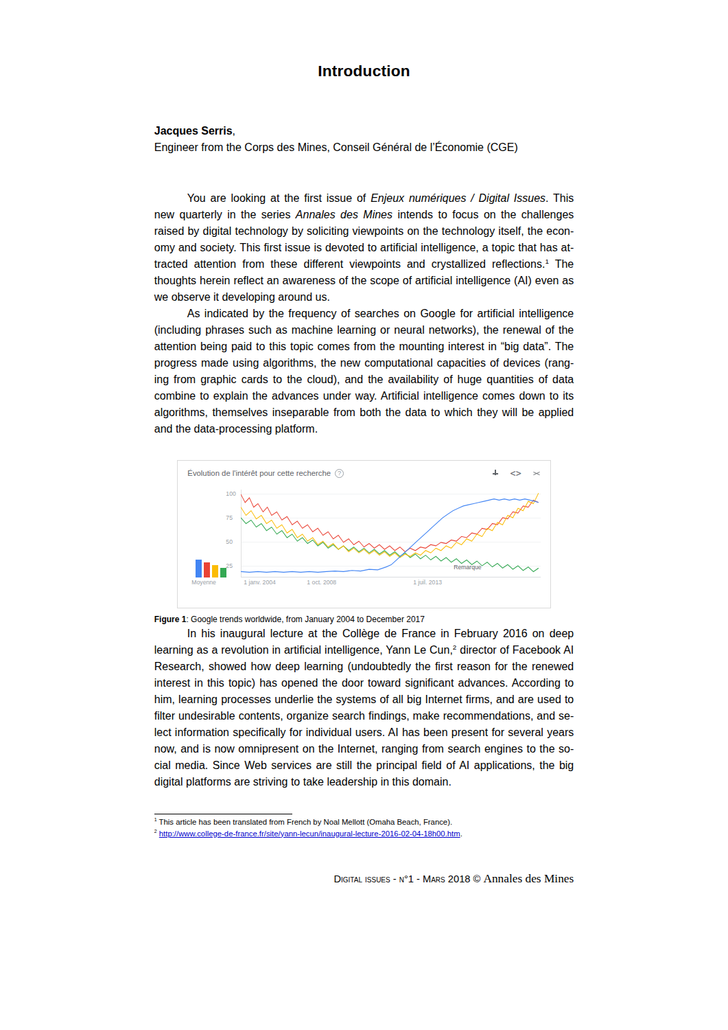Introduction
Jacques Serris,
Engineer from the Corps des Mines, Conseil Général de l’Économie (CGE)
You are looking at the first issue of Enjeux numériques / Digital Issues. This new quarterly in the series Annales des Mines intends to focus on the challenges raised by digital technology by soliciting viewpoints on the technology itself, the economy and society. This first issue is devoted to artificial intelligence, a topic that has attracted attention from these different viewpoints and crystallized reflections.1 The thoughts herein reflect an awareness of the scope of artificial intelligence (AI) even as we observe it developing around us.
As indicated by the frequency of searches on Google for artificial intelligence (including phrases such as machine learning or neural networks), the renewal of the attention being paid to this topic comes from the mounting interest in “big data”. The progress made using algorithms, the new computational capacities of devices (ranging from graphic cards to the cloud), and the availability of huge quantities of data combine to explain the advances under way. Artificial intelligence comes down to its algorithms, themselves inseparable from both the data to which they will be applied and the data-processing platform.
Évolution de l'intérêt pour cette recherche ?
<>
100
75
50
25
Moyenne
1 janv. 2004
1 oct. 2008
1 juil. 2013
Remarque
Figure 1: Google trends worldwide, from January 2004 to December 2017
In his inaugural lecture at the Collège de France in February 2016 on deep learning as a revolution in artificial intelligence, Yann Le Cun,2 director of Facebook AI Research, showed how deep learning (undoubtedly the first reason for the renewed interest in this topic) has opened the door toward significant advances. According to him, learning processes underlie the systems of all big Internet firms, and are used to filter undesirable contents, organize search findings, make recommendations, and select information specifically for individual users. AI has been present for several years now, and is now omnipresent on the Internet, ranging from search engines to the social media. Since Web services are still the principal field of AI applications, the big digital platforms are striving to take leadership in this domain.
1 This article has been translated from French by Noal Mellott (Omaha Beach, France).
2 http://www.college-de-france.fr/site/yann-lecun/inaugural-lecture-2016-02-04-18h00.htm.
Digital issues - n°1 - Mars 2018 © Annales des Mines